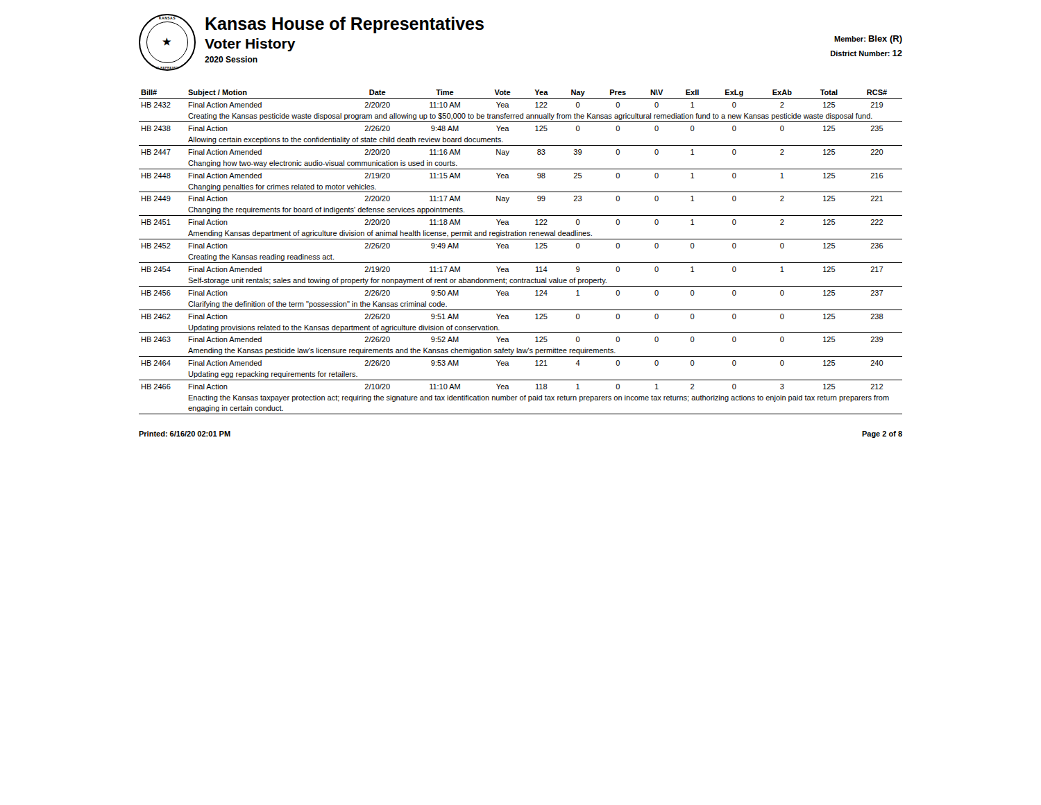★
Kansas House of Representatives
Voter History
2020 Session
Member: Blex (R)
District Number: 12
| Bill# | Subject / Motion | Date | Time | Vote | Yea | Nay | Pres | N\V | ExII | ExLg | ExAb | Total | RCS# |
| --- | --- | --- | --- | --- | --- | --- | --- | --- | --- | --- | --- | --- | --- |
| HB 2432 | Final Action Amended | 2/20/20 | 11:10 AM | Yea | 122 | 0 | 0 | 0 | 1 | 0 | 2 | 125 | 219 |
| | Creating the Kansas pesticide waste disposal program and allowing up to $50,000 to be transferred annually from the Kansas agricultural remediation fund to a new Kansas pesticide waste disposal fund. |
| HB 2438 | Final Action | 2/26/20 | 9:48 AM | Yea | 125 | 0 | 0 | 0 | 0 | 0 | 0 | 125 | 235 |
| | Allowing certain exceptions to the confidentiality of state child death review board documents. |
| HB 2447 | Final Action Amended | 2/20/20 | 11:16 AM | Nay | 83 | 39 | 0 | 0 | 1 | 0 | 2 | 125 | 220 |
| | Changing how two-way electronic audio-visual communication is used in courts. |
| HB 2448 | Final Action Amended | 2/19/20 | 11:15 AM | Yea | 98 | 25 | 0 | 0 | 1 | 0 | 1 | 125 | 216 |
| | Changing penalties for crimes related to motor vehicles. |
| HB 2449 | Final Action | 2/20/20 | 11:17 AM | Nay | 99 | 23 | 0 | 0 | 1 | 0 | 2 | 125 | 221 |
| | Changing the requirements for board of indigents' defense services appointments. |
| HB 2451 | Final Action | 2/20/20 | 11:18 AM | Yea | 122 | 0 | 0 | 0 | 1 | 0 | 2 | 125 | 222 |
| | Amending Kansas department of agriculture division of animal health license, permit and registration renewal deadlines. |
| HB 2452 | Final Action | 2/26/20 | 9:49 AM | Yea | 125 | 0 | 0 | 0 | 0 | 0 | 0 | 125 | 236 |
| | Creating the Kansas reading readiness act. |
| HB 2454 | Final Action Amended | 2/19/20 | 11:17 AM | Yea | 114 | 9 | 0 | 0 | 1 | 0 | 1 | 125 | 217 |
| | Self-storage unit rentals; sales and towing of property for nonpayment of rent or abandonment; contractual value of property. |
| HB 2456 | Final Action | 2/26/20 | 9:50 AM | Yea | 124 | 1 | 0 | 0 | 0 | 0 | 0 | 125 | 237 |
| | Clarifying the definition of the term "possession" in the Kansas criminal code. |
| HB 2462 | Final Action | 2/26/20 | 9:51 AM | Yea | 125 | 0 | 0 | 0 | 0 | 0 | 0 | 125 | 238 |
| | Updating provisions related to the Kansas department of agriculture division of conservation. |
| HB 2463 | Final Action Amended | 2/26/20 | 9:52 AM | Yea | 125 | 0 | 0 | 0 | 0 | 0 | 0 | 125 | 239 |
| | Amending the Kansas pesticide law's licensure requirements and the Kansas chemigation safety law's permittee requirements. |
| HB 2464 | Final Action Amended | 2/26/20 | 9:53 AM | Yea | 121 | 4 | 0 | 0 | 0 | 0 | 0 | 125 | 240 |
| | Updating egg repacking requirements for retailers. |
| HB 2466 | Final Action | 2/10/20 | 11:10 AM | Yea | 118 | 1 | 0 | 1 | 2 | 0 | 3 | 125 | 212 |
| | Enacting the Kansas taxpayer protection act; requiring the signature and tax identification number of paid tax return preparers on income tax returns; authorizing actions to enjoin paid tax return preparers from engaging in certain conduct. |
Printed: 6/16/20 02:01 PM
Page 2 of 8